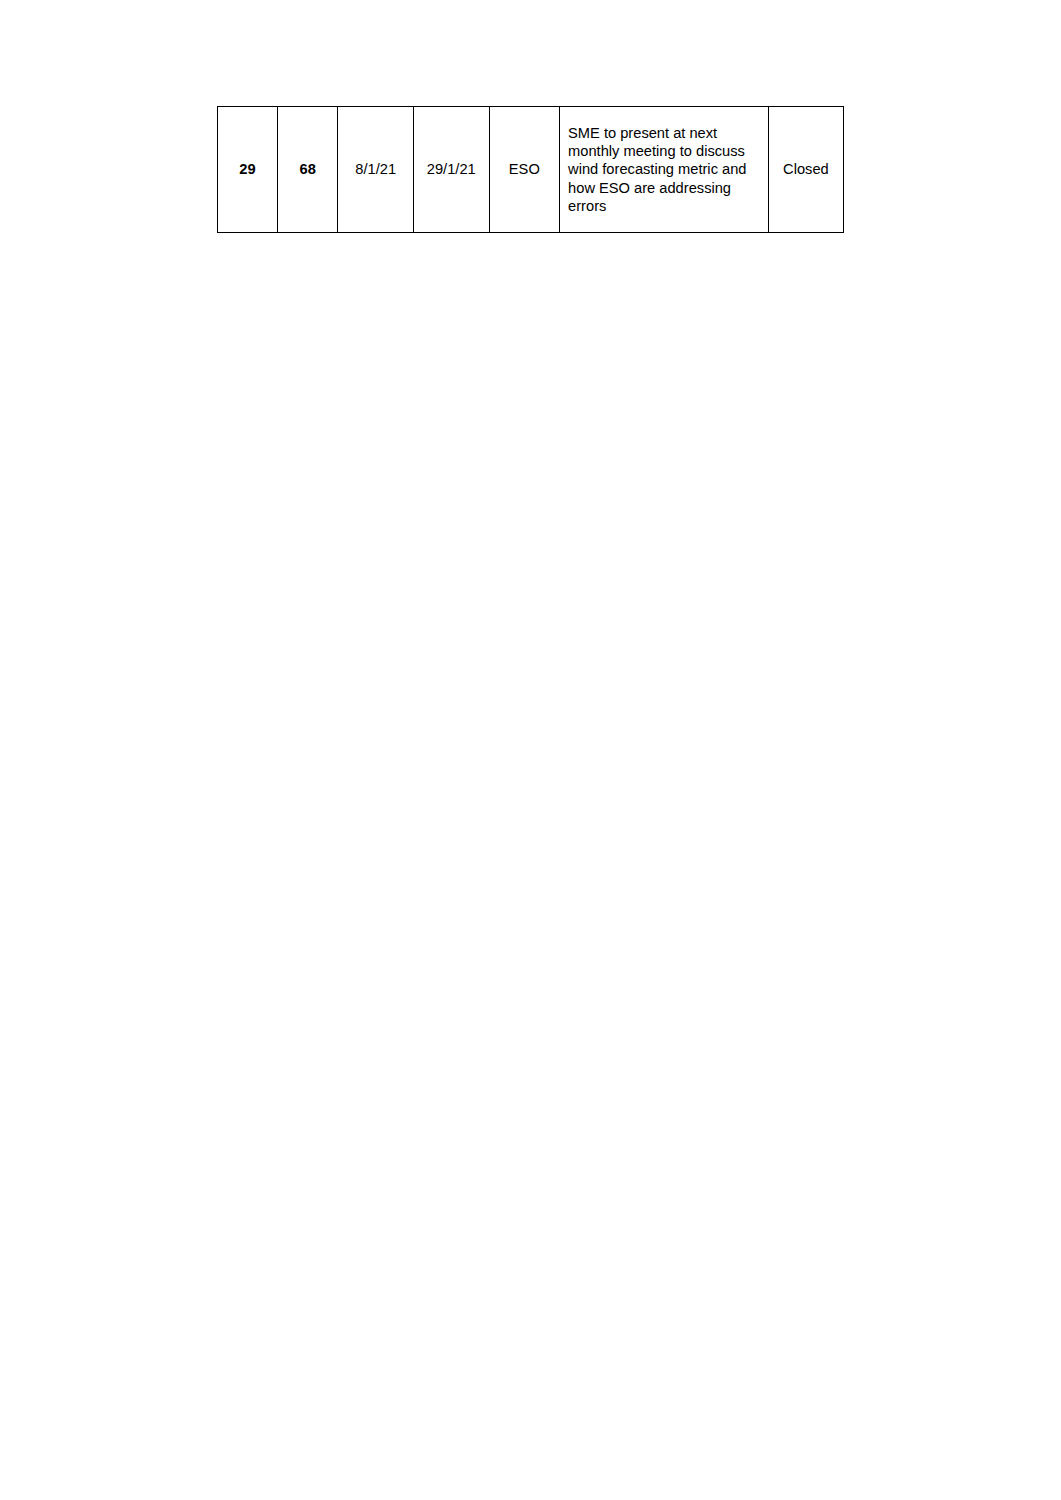| 29 | 68 | 8/1/21 | 29/1/21 | ESO | SME to present at next monthly meeting to discuss wind forecasting metric and how ESO are addressing errors | Closed |